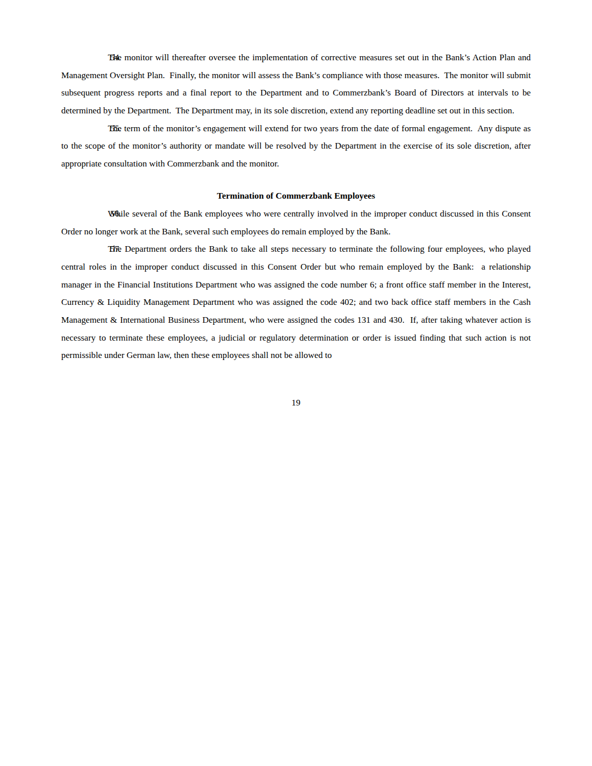54. The monitor will thereafter oversee the implementation of corrective measures set out in the Bank’s Action Plan and Management Oversight Plan. Finally, the monitor will assess the Bank’s compliance with those measures. The monitor will submit subsequent progress reports and a final report to the Department and to Commerzbank’s Board of Directors at intervals to be determined by the Department. The Department may, in its sole discretion, extend any reporting deadline set out in this section.
55. The term of the monitor’s engagement will extend for two years from the date of formal engagement. Any dispute as to the scope of the monitor’s authority or mandate will be resolved by the Department in the exercise of its sole discretion, after appropriate consultation with Commerzbank and the monitor.
Termination of Commerzbank Employees
56. While several of the Bank employees who were centrally involved in the improper conduct discussed in this Consent Order no longer work at the Bank, several such employees do remain employed by the Bank.
57. The Department orders the Bank to take all steps necessary to terminate the following four employees, who played central roles in the improper conduct discussed in this Consent Order but who remain employed by the Bank: a relationship manager in the Financial Institutions Department who was assigned the code number 6; a front office staff member in the Interest, Currency & Liquidity Management Department who was assigned the code 402; and two back office staff members in the Cash Management & International Business Department, who were assigned the codes 131 and 430. If, after taking whatever action is necessary to terminate these employees, a judicial or regulatory determination or order is issued finding that such action is not permissible under German law, then these employees shall not be allowed to
19